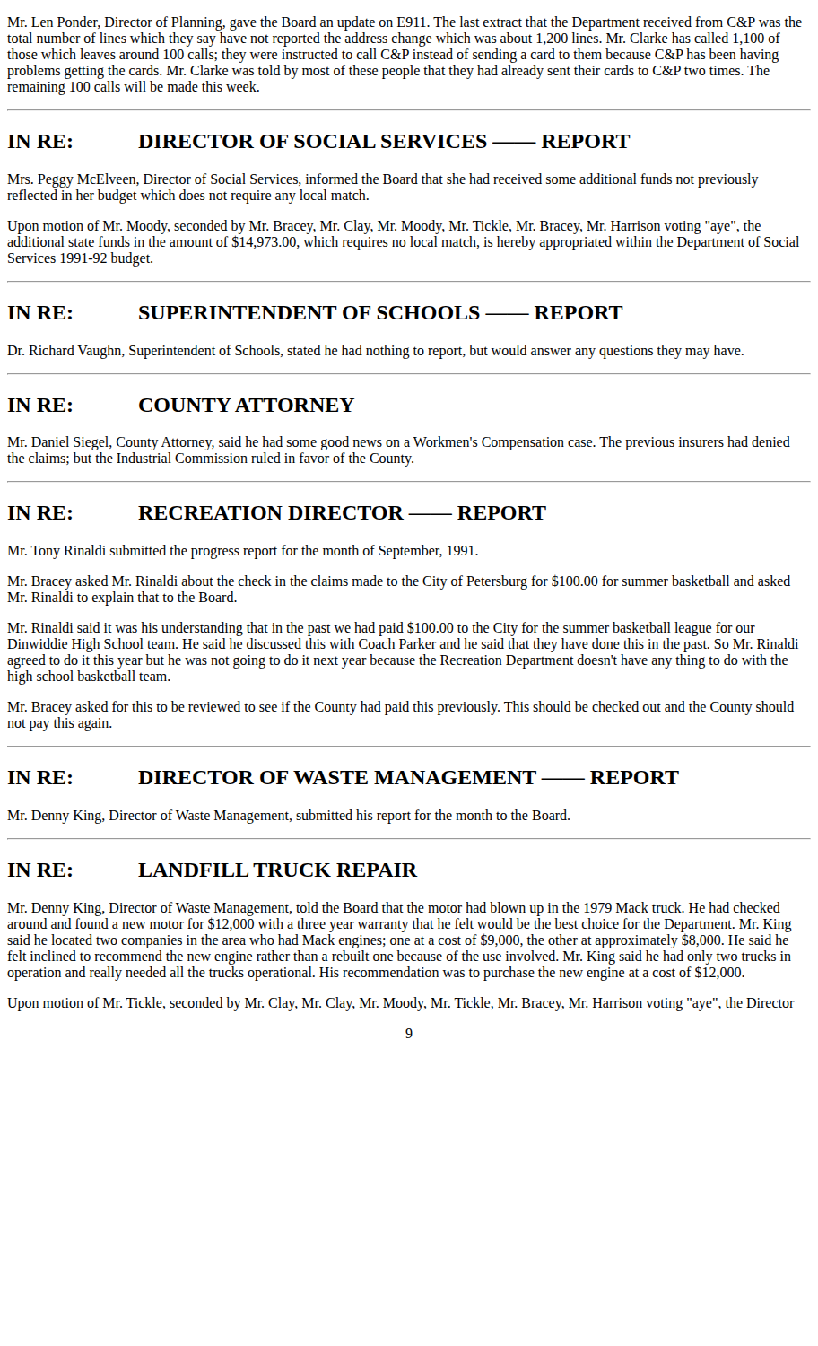Mr. Len Ponder, Director of Planning, gave the Board an update on E911. The last extract that the Department received from C&P was the total number of lines which they say have not reported the address change which was about 1,200 lines. Mr. Clarke has called 1,100 of those which leaves around 100 calls; they were instructed to call C&P instead of sending a card to them because C&P has been having problems getting the cards. Mr. Clarke was told by most of these people that they had already sent their cards to C&P two times. The remaining 100 calls will be made this week.
IN RE: DIRECTOR OF SOCIAL SERVICES —— REPORT
Mrs. Peggy McElveen, Director of Social Services, informed the Board that she had received some additional funds not previously reflected in her budget which does not require any local match.
Upon motion of Mr. Moody, seconded by Mr. Bracey, Mr. Clay, Mr. Moody, Mr. Tickle, Mr. Bracey, Mr. Harrison voting "aye", the additional state funds in the amount of $14,973.00, which requires no local match, is hereby appropriated within the Department of Social Services 1991-92 budget.
IN RE: SUPERINTENDENT OF SCHOOLS —— REPORT
Dr. Richard Vaughn, Superintendent of Schools, stated he had nothing to report, but would answer any questions they may have.
IN RE: COUNTY ATTORNEY
Mr. Daniel Siegel, County Attorney, said he had some good news on a Workmen's Compensation case. The previous insurers had denied the claims; but the Industrial Commission ruled in favor of the County.
IN RE: RECREATION DIRECTOR —— REPORT
Mr. Tony Rinaldi submitted the progress report for the month of September, 1991.
Mr. Bracey asked Mr. Rinaldi about the check in the claims made to the City of Petersburg for $100.00 for summer basketball and asked Mr. Rinaldi to explain that to the Board.
Mr. Rinaldi said it was his understanding that in the past we had paid $100.00 to the City for the summer basketball league for our Dinwiddie High School team. He said he discussed this with Coach Parker and he said that they have done this in the past. So Mr. Rinaldi agreed to do it this year but he was not going to do it next year because the Recreation Department doesn't have any thing to do with the high school basketball team.
Mr. Bracey asked for this to be reviewed to see if the County had paid this previously. This should be checked out and the County should not pay this again.
IN RE: DIRECTOR OF WASTE MANAGEMENT —— REPORT
Mr. Denny King, Director of Waste Management, submitted his report for the month to the Board.
IN RE: LANDFILL TRUCK REPAIR
Mr. Denny King, Director of Waste Management, told the Board that the motor had blown up in the 1979 Mack truck. He had checked around and found a new motor for $12,000 with a three year warranty that he felt would be the best choice for the Department. Mr. King said he located two companies in the area who had Mack engines; one at a cost of $9,000, the other at approximately $8,000. He said he felt inclined to recommend the new engine rather than a rebuilt one because of the use involved. Mr. King said he had only two trucks in operation and really needed all the trucks operational. His recommendation was to purchase the new engine at a cost of $12,000.
Upon motion of Mr. Tickle, seconded by Mr. Clay, Mr. Clay, Mr. Moody, Mr. Tickle, Mr. Bracey, Mr. Harrison voting "aye", the Director
9